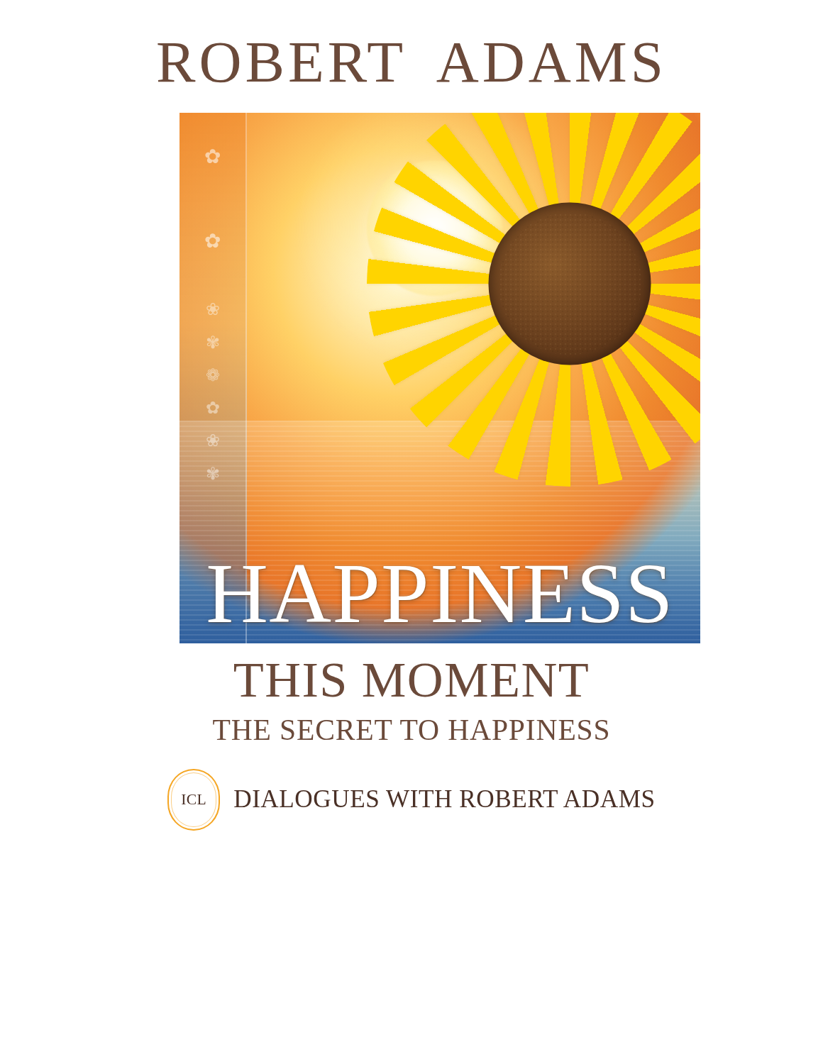Robert Adams
❀
✾
❁
✿
❀
✾
Happiness
This Moment
The Secret to Happiness
ICL Dialogues with Robert Adams